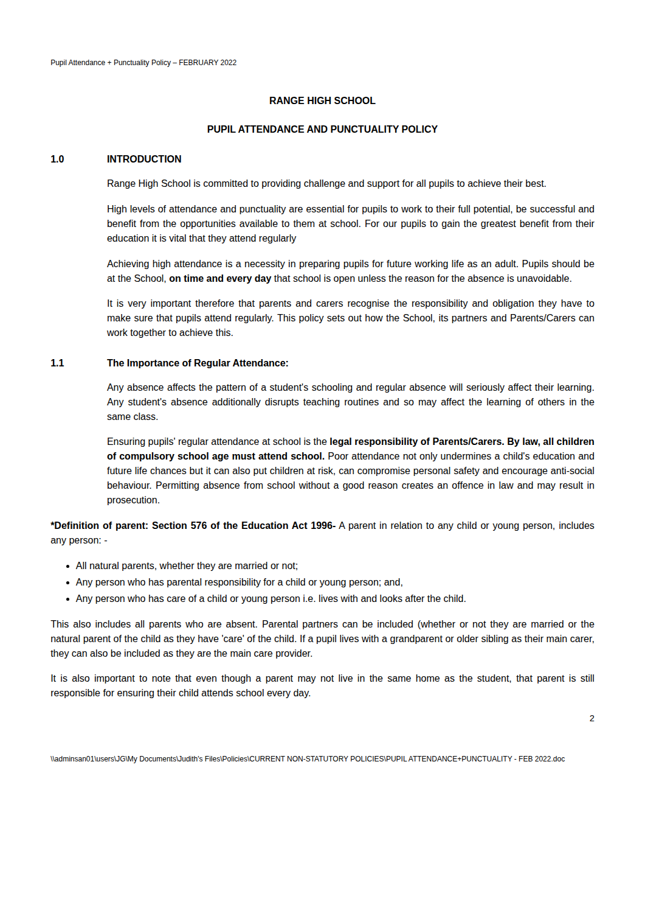Pupil Attendance + Punctuality Policy – FEBRUARY 2022
RANGE HIGH SCHOOL
PUPIL ATTENDANCE AND PUNCTUALITY POLICY
1.0 INTRODUCTION
Range High School is committed to providing challenge and support for all pupils to achieve their best.
High levels of attendance and punctuality are essential for pupils to work to their full potential, be successful and benefit from the opportunities available to them at school. For our pupils to gain the greatest benefit from their education it is vital that they attend regularly
Achieving high attendance is a necessity in preparing pupils for future working life as an adult. Pupils should be at the School, on time and every day that school is open unless the reason for the absence is unavoidable.
It is very important therefore that parents and carers recognise the responsibility and obligation they have to make sure that pupils attend regularly. This policy sets out how the School, its partners and Parents/Carers can work together to achieve this.
1.1 The Importance of Regular Attendance:
Any absence affects the pattern of a student's schooling and regular absence will seriously affect their learning. Any student's absence additionally disrupts teaching routines and so may affect the learning of others in the same class.
Ensuring pupils' regular attendance at school is the legal responsibility of Parents/Carers. By law, all children of compulsory school age must attend school. Poor attendance not only undermines a child's education and future life chances but it can also put children at risk, can compromise personal safety and encourage anti-social behaviour. Permitting absence from school without a good reason creates an offence in law and may result in prosecution.
*Definition of parent: Section 576 of the Education Act 1996- A parent in relation to any child or young person, includes any person: -
All natural parents, whether they are married or not;
Any person who has parental responsibility for a child or young person; and,
Any person who has care of a child or young person i.e. lives with and looks after the child.
This also includes all parents who are absent. Parental partners can be included (whether or not they are married or the natural parent of the child as they have 'care' of the child. If a pupil lives with a grandparent or older sibling as their main carer, they can also be included as they are the main care provider.
It is also important to note that even though a parent may not live in the same home as the student, that parent is still responsible for ensuring their child attends school every day.
2
\\adminsan01\users\JG\My Documents\Judith's Files\Policies\CURRENT NON-STATUTORY POLICIES\PUPIL ATTENDANCE+PUNCTUALITY - FEB 2022.doc